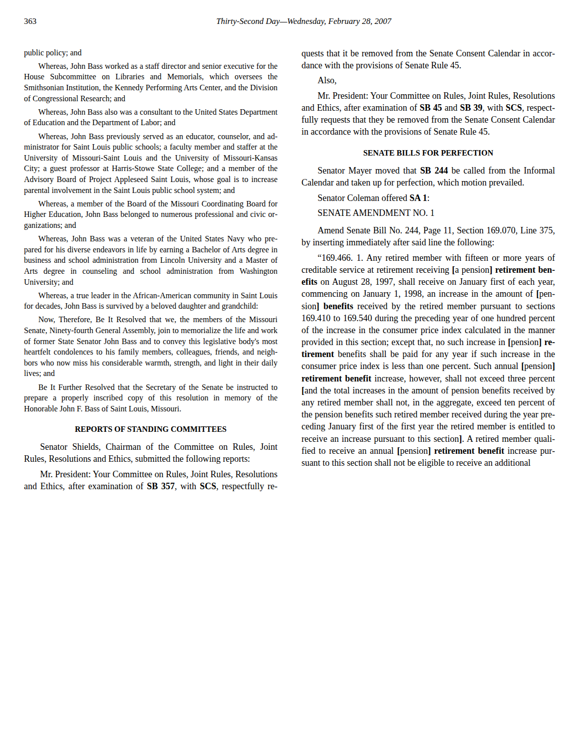363 Thirty-Second Day—Wednesday, February 28, 2007
public policy; and
Whereas, John Bass worked as a staff director and senior executive for the House Subcommittee on Libraries and Memorials, which oversees the Smithsonian Institution, the Kennedy Performing Arts Center, and the Division of Congressional Research; and
Whereas, John Bass also was a consultant to the United States Department of Education and the Department of Labor; and
Whereas, John Bass previously served as an educator, counselor, and administrator for Saint Louis public schools; a faculty member and staffer at the University of Missouri-Saint Louis and the University of Missouri-Kansas City; a guest professor at Harris-Stowe State College; and a member of the Advisory Board of Project Appleseed Saint Louis, whose goal is to increase parental involvement in the Saint Louis public school system; and
Whereas, a member of the Board of the Missouri Coordinating Board for Higher Education, John Bass belonged to numerous professional and civic organizations; and
Whereas, John Bass was a veteran of the United States Navy who prepared for his diverse endeavors in life by earning a Bachelor of Arts degree in business and school administration from Lincoln University and a Master of Arts degree in counseling and school administration from Washington University; and
Whereas, a true leader in the African-American community in Saint Louis for decades, John Bass is survived by a beloved daughter and grandchild:
Now, Therefore, Be It Resolved that we, the members of the Missouri Senate, Ninety-fourth General Assembly, join to memorialize the life and work of former State Senator John Bass and to convey this legislative body's most heartfelt condolences to his family members, colleagues, friends, and neighbors who now miss his considerable warmth, strength, and light in their daily lives; and
Be It Further Resolved that the Secretary of the Senate be instructed to prepare a properly inscribed copy of this resolution in memory of the Honorable John F. Bass of Saint Louis, Missouri.
Reports of Standing Committees
Senator Shields, Chairman of the Committee on Rules, Joint Rules, Resolutions and Ethics, submitted the following reports:
Mr. President: Your Committee on Rules, Joint Rules, Resolutions and Ethics, after examination of SB 357, with SCS, respectfully requests that it be removed from the Senate Consent Calendar in accordance with the provisions of Senate Rule 45.
Also,
Mr. President: Your Committee on Rules, Joint Rules, Resolutions and Ethics, after examination of SB 45 and SB 39, with SCS, respectfully requests that they be removed from the Senate Consent Calendar in accordance with the provisions of Senate Rule 45.
Senate Bills for Perfection
Senator Mayer moved that SB 244 be called from the Informal Calendar and taken up for perfection, which motion prevailed.
Senator Coleman offered SA 1:
SENATE AMENDMENT NO. 1
Amend Senate Bill No. 244, Page 11, Section 169.070, Line 375, by inserting immediately after said line the following:
“169.466. 1. Any retired member with fifteen or more years of creditable service at retirement receiving [a pension] retirement benefits on August 28, 1997, shall receive on January first of each year, commencing on January 1, 1998, an increase in the amount of [pension] benefits received by the retired member pursuant to sections 169.410 to 169.540 during the preceding year of one hundred percent of the increase in the consumer price index calculated in the manner provided in this section; except that, no such increase in [pension] retirement benefits shall be paid for any year if such increase in the consumer price index is less than one percent. Such annual [pension] retirement benefit increase, however, shall not exceed three percent [and the total increases in the amount of pension benefits received by any retired member shall not, in the aggregate, exceed ten percent of the pension benefits such retired member received during the year preceding January first of the first year the retired member is entitled to receive an increase pursuant to this section]. A retired member qualified to receive an annual [pension] retirement benefit increase pursuant to this section shall not be eligible to receive an additional